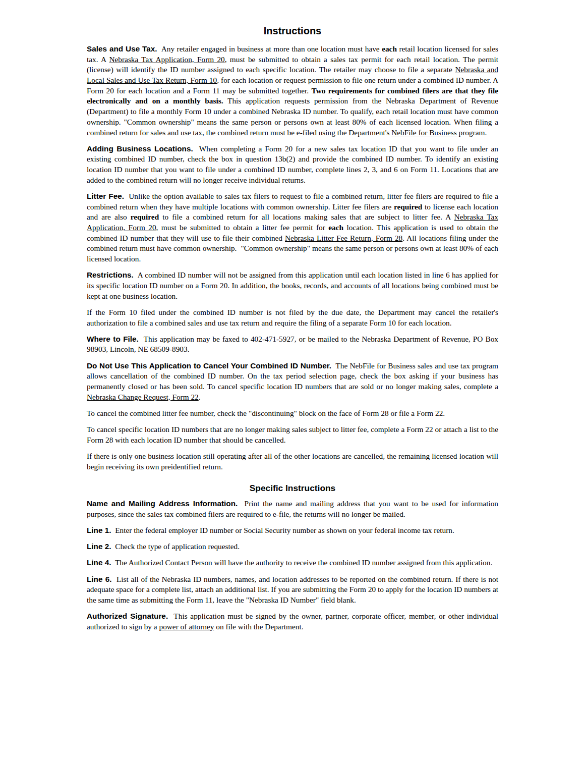Instructions
Sales and Use Tax. Any retailer engaged in business at more than one location must have each retail location licensed for sales tax. A Nebraska Tax Application, Form 20, must be submitted to obtain a sales tax permit for each retail location. The permit (license) will identify the ID number assigned to each specific location. The retailer may choose to file a separate Nebraska and Local Sales and Use Tax Return, Form 10, for each location or request permission to file one return under a combined ID number. A Form 20 for each location and a Form 11 may be submitted together. Two requirements for combined filers are that they file electronically and on a monthly basis. This application requests permission from the Nebraska Department of Revenue (Department) to file a monthly Form 10 under a combined Nebraska ID number. To qualify, each retail location must have common ownership. "Common ownership" means the same person or persons own at least 80% of each licensed location. When filing a combined return for sales and use tax, the combined return must be e-filed using the Department's NebFile for Business program.
Adding Business Locations. When completing a Form 20 for a new sales tax location ID that you want to file under an existing combined ID number, check the box in question 13b(2) and provide the combined ID number. To identify an existing location ID number that you want to file under a combined ID number, complete lines 2, 3, and 6 on Form 11. Locations that are added to the combined return will no longer receive individual returns.
Litter Fee. Unlike the option available to sales tax filers to request to file a combined return, litter fee filers are required to file a combined return when they have multiple locations with common ownership. Litter fee filers are required to license each location and are also required to file a combined return for all locations making sales that are subject to litter fee. A Nebraska Tax Application, Form 20, must be submitted to obtain a litter fee permit for each location. This application is used to obtain the combined ID number that they will use to file their combined Nebraska Litter Fee Return, Form 28. All locations filing under the combined return must have common ownership. "Common ownership" means the same person or persons own at least 80% of each licensed location.
Restrictions. A combined ID number will not be assigned from this application until each location listed in line 6 has applied for its specific location ID number on a Form 20. In addition, the books, records, and accounts of all locations being combined must be kept at one business location.
If the Form 10 filed under the combined ID number is not filed by the due date, the Department may cancel the retailer's authorization to file a combined sales and use tax return and require the filing of a separate Form 10 for each location.
Where to File. This application may be faxed to 402-471-5927, or be mailed to the Nebraska Department of Revenue, PO Box 98903, Lincoln, NE 68509-8903.
Do Not Use This Application to Cancel Your Combined ID Number. The NebFile for Business sales and use tax program allows cancellation of the combined ID number. On the tax period selection page, check the box asking if your business has permanently closed or has been sold. To cancel specific location ID numbers that are sold or no longer making sales, complete a Nebraska Change Request, Form 22.
To cancel the combined litter fee number, check the "discontinuing" block on the face of Form 28 or file a Form 22.
To cancel specific location ID numbers that are no longer making sales subject to litter fee, complete a Form 22 or attach a list to the Form 28 with each location ID number that should be cancelled.
If there is only one business location still operating after all of the other locations are cancelled, the remaining licensed location will begin receiving its own preidentified return.
Specific Instructions
Name and Mailing Address Information. Print the name and mailing address that you want to be used for information purposes, since the sales tax combined filers are required to e-file, the returns will no longer be mailed.
Line 1. Enter the federal employer ID number or Social Security number as shown on your federal income tax return.
Line 2. Check the type of application requested.
Line 4. The Authorized Contact Person will have the authority to receive the combined ID number assigned from this application.
Line 6. List all of the Nebraska ID numbers, names, and location addresses to be reported on the combined return. If there is not adequate space for a complete list, attach an additional list. If you are submitting the Form 20 to apply for the location ID numbers at the same time as submitting the Form 11, leave the "Nebraska ID Number" field blank.
Authorized Signature. This application must be signed by the owner, partner, corporate officer, member, or other individual authorized to sign by a power of attorney on file with the Department.